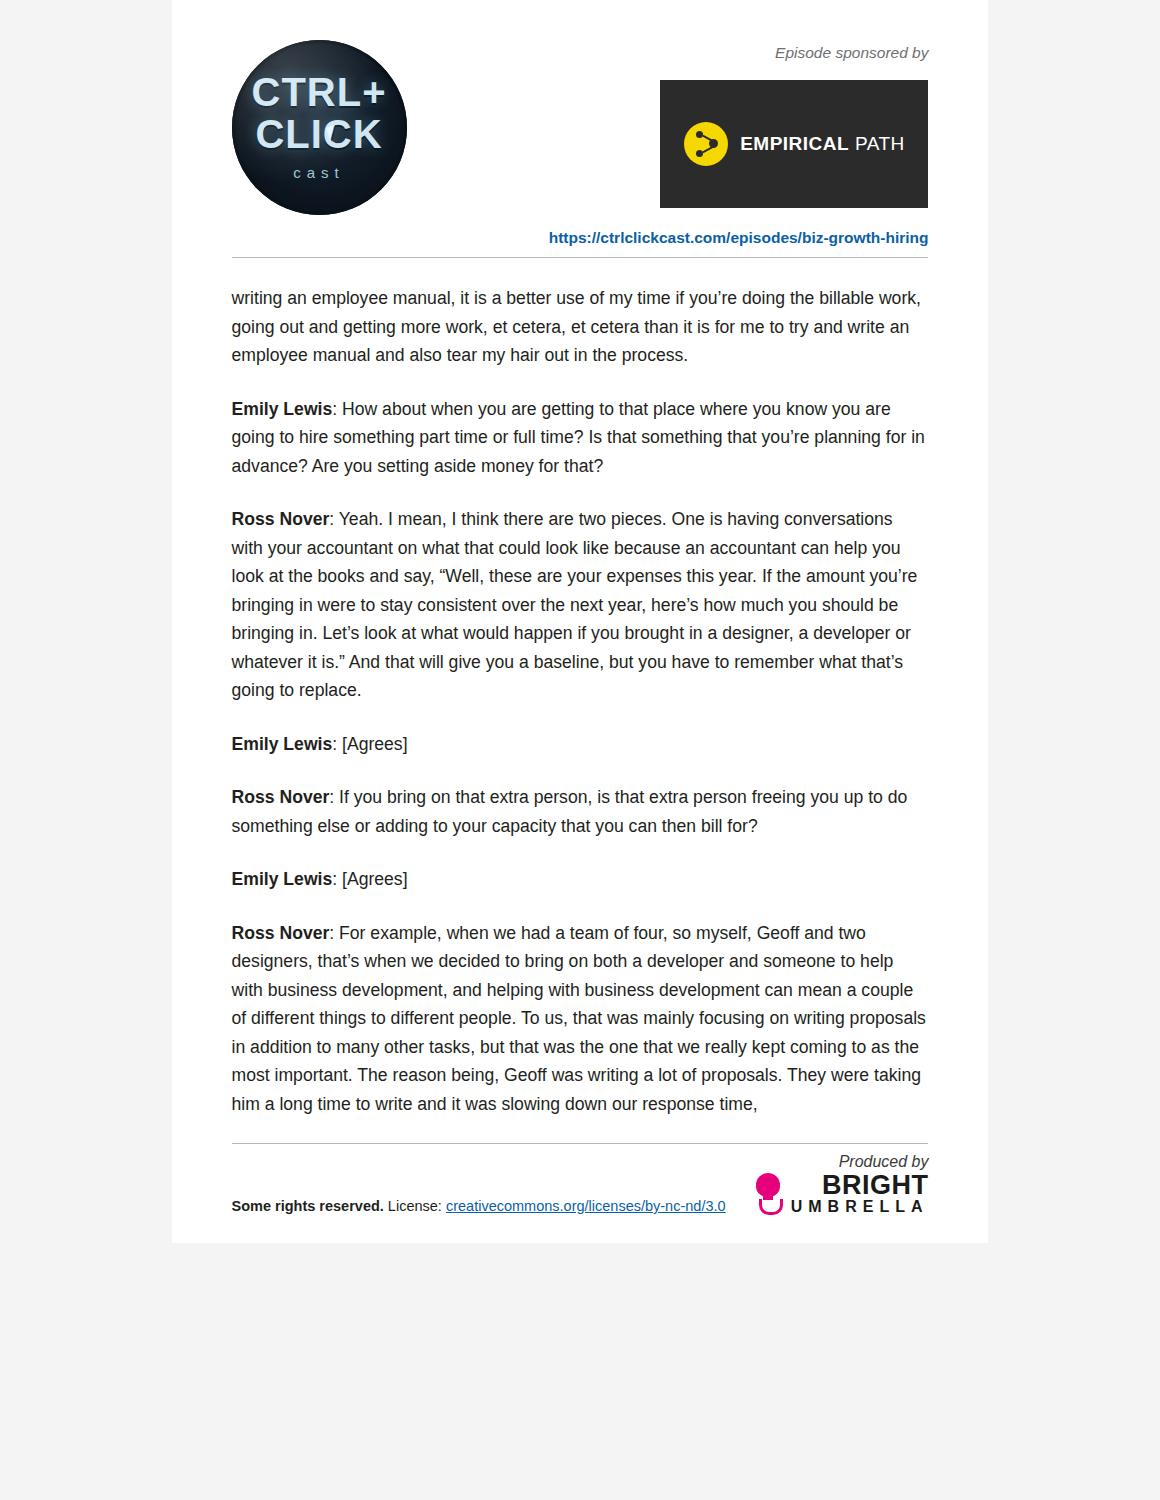CTRL+
CLICK
cast
Episode sponsored by
EMPIRICAL PATH
https://ctrlclickcast.com/episodes/biz-growth-hiring
writing an employee manual, it is a better use of my time if you’re doing the billable work, going out and getting more work, et cetera, et cetera than it is for me to try and write an employee manual and also tear my hair out in the process.
Emily Lewis: How about when you are getting to that place where you know you are going to hire something part time or full time? Is that something that you’re planning for in advance? Are you setting aside money for that?
Ross Nover: Yeah. I mean, I think there are two pieces. One is having conversations with your accountant on what that could look like because an accountant can help you look at the books and say, “Well, these are your expenses this year. If the amount you’re bringing in were to stay consistent over the next year, here’s how much you should be bringing in. Let’s look at what would happen if you brought in a designer, a developer or whatever it is.” And that will give you a baseline, but you have to remember what that’s going to replace.
Emily Lewis: [Agrees]
Ross Nover: If you bring on that extra person, is that extra person freeing you up to do something else or adding to your capacity that you can then bill for?
Emily Lewis: [Agrees]
Ross Nover: For example, when we had a team of four, so myself, Geoff and two designers, that’s when we decided to bring on both a developer and someone to help with business development, and helping with business development can mean a couple of different things to different people. To us, that was mainly focusing on writing proposals in addition to many other tasks, but that was the one that we really kept coming to as the most important. The reason being, Geoff was writing a lot of proposals. They were taking him a long time to write and it was slowing down our response time,
Some rights reserved. License: creativecommons.org/licenses/by-nc-nd/3.0
Produced by
BRIGHT
UMBRELLA